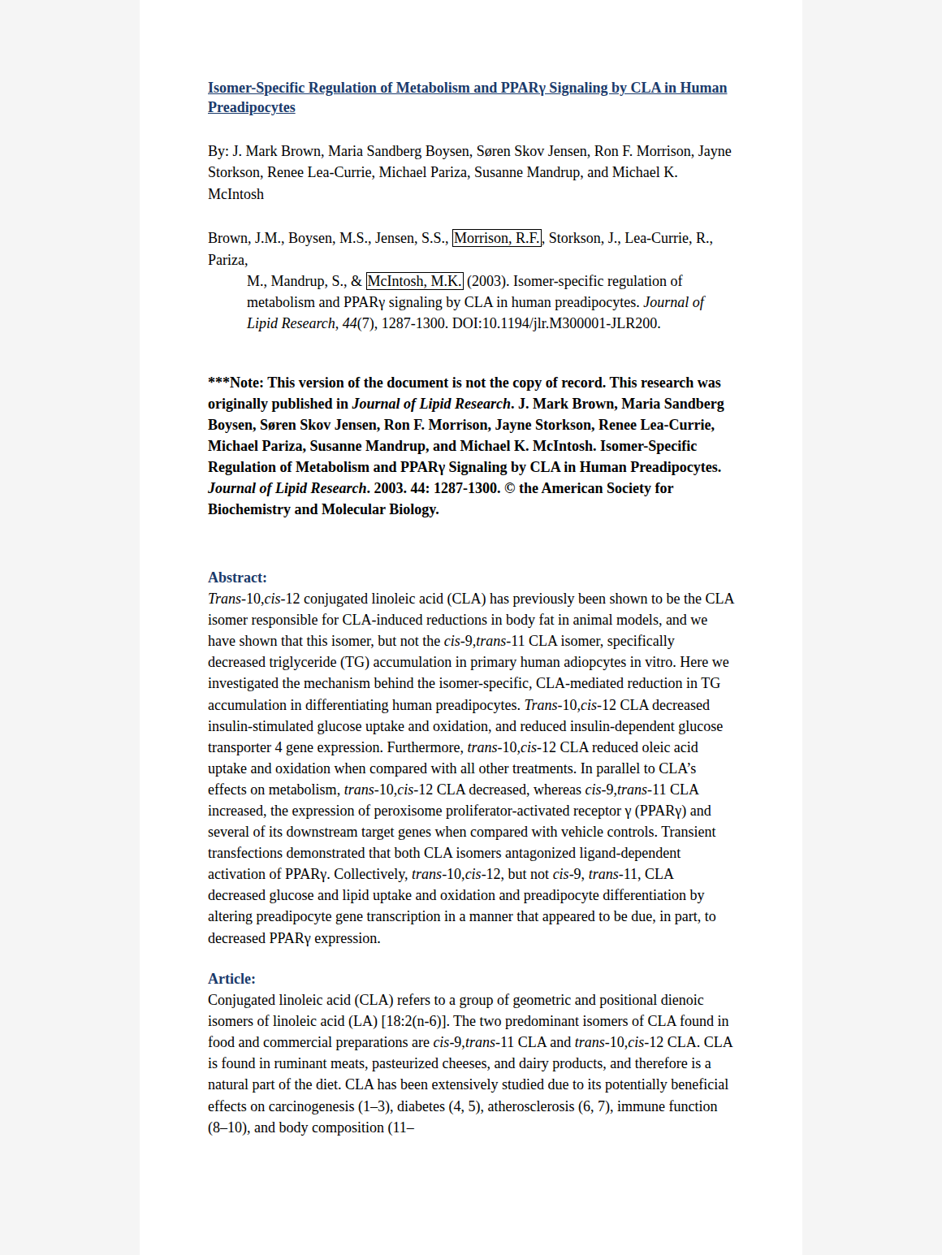Isomer-Specific Regulation of Metabolism and PPARγ Signaling by CLA in Human Preadipocytes
By: J. Mark Brown, Maria Sandberg Boysen, Søren Skov Jensen, Ron F. Morrison, Jayne Storkson, Renee Lea-Currie, Michael Pariza, Susanne Mandrup, and Michael K. McIntosh
Brown, J.M., Boysen, M.S., Jensen, S.S., Morrison, R.F., Storkson, J., Lea-Currie, R., Pariza, M., Mandrup, S., & McIntosh, M.K. (2003). Isomer-specific regulation of metabolism and PPARγ signaling by CLA in human preadipocytes. Journal of Lipid Research, 44(7), 1287-1300. DOI:10.1194/jlr.M300001-JLR200.
***Note: This version of the document is not the copy of record. This research was originally published in Journal of Lipid Research. J. Mark Brown, Maria Sandberg Boysen, Søren Skov Jensen, Ron F. Morrison, Jayne Storkson, Renee Lea-Currie, Michael Pariza, Susanne Mandrup, and Michael K. McIntosh. Isomer-Specific Regulation of Metabolism and PPARγ Signaling by CLA in Human Preadipocytes. Journal of Lipid Research. 2003. 44: 1287-1300. © the American Society for Biochemistry and Molecular Biology.
Abstract:
Trans-10,cis-12 conjugated linoleic acid (CLA) has previously been shown to be the CLA isomer responsible for CLA-induced reductions in body fat in animal models, and we have shown that this isomer, but not the cis-9,trans-11 CLA isomer, specifically decreased triglyceride (TG) accumulation in primary human adiopcytes in vitro. Here we investigated the mechanism behind the isomer-specific, CLA-mediated reduction in TG accumulation in differentiating human preadipocytes. Trans-10,cis-12 CLA decreased insulin-stimulated glucose uptake and oxidation, and reduced insulin-dependent glucose transporter 4 gene expression. Furthermore, trans-10,cis-12 CLA reduced oleic acid uptake and oxidation when compared with all other treatments. In parallel to CLA’s effects on metabolism, trans-10,cis-12 CLA decreased, whereas cis-9,trans-11 CLA increased, the expression of peroxisome proliferator-activated receptor γ (PPARγ) and several of its downstream target genes when compared with vehicle controls. Transient transfections demonstrated that both CLA isomers antagonized ligand-dependent activation of PPARγ. Collectively, trans-10,cis-12, but not cis-9, trans-11, CLA decreased glucose and lipid uptake and oxidation and preadipocyte differentiation by altering preadipocyte gene transcription in a manner that appeared to be due, in part, to decreased PPARγ expression.
Article:
Conjugated linoleic acid (CLA) refers to a group of geometric and positional dienoic isomers of linoleic acid (LA) [18:2(n-6)]. The two predominant isomers of CLA found in food and commercial preparations are cis-9,trans-11 CLA and trans-10,cis-12 CLA. CLA is found in ruminant meats, pasteurized cheeses, and dairy products, and therefore is a natural part of the diet. CLA has been extensively studied due to its potentially beneficial effects on carcinogenesis (1–3), diabetes (4, 5), atherosclerosis (6, 7), immune function (8–10), and body composition (11–